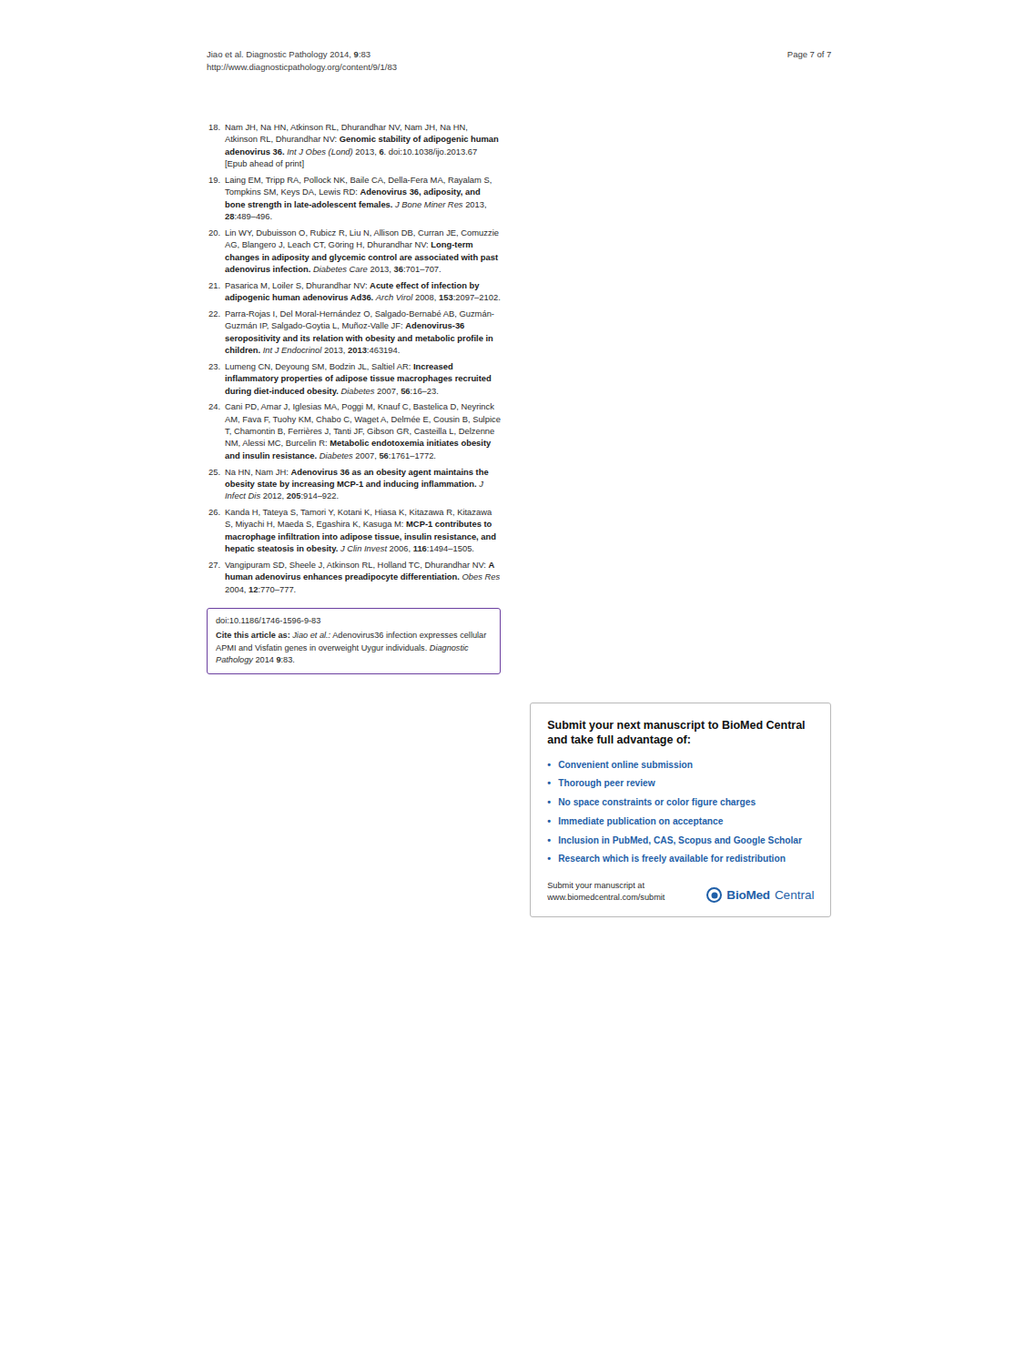Jiao et al. Diagnostic Pathology 2014, 9:83
http://www.diagnosticpathology.org/content/9/1/83
Page 7 of 7
18. Nam JH, Na HN, Atkinson RL, Dhurandhar NV, Nam JH, Na HN, Atkinson RL, Dhurandhar NV: Genomic stability of adipogenic human adenovirus 36. Int J Obes (Lond) 2013, 6. doi:10.1038/ijo.2013.67 [Epub ahead of print]
19. Laing EM, Tripp RA, Pollock NK, Baile CA, Della-Fera MA, Rayalam S, Tompkins SM, Keys DA, Lewis RD: Adenovirus 36, adiposity, and bone strength in late-adolescent females. J Bone Miner Res 2013, 28:489–496.
20. Lin WY, Dubuisson O, Rubicz R, Liu N, Allison DB, Curran JE, Comuzzie AG, Blangero J, Leach CT, Göring H, Dhurandhar NV: Long-term changes in adiposity and glycemic control are associated with past adenovirus infection. Diabetes Care 2013, 36:701–707.
21. Pasarica M, Loiler S, Dhurandhar NV: Acute effect of infection by adipogenic human adenovirus Ad36. Arch Virol 2008, 153:2097–2102.
22. Parra-Rojas I, Del Moral-Hernández O, Salgado-Bernabé AB, Guzmán-Guzmán IP, Salgado-Goytia L, Muñoz-Valle JF: Adenovirus-36 seropositivity and its relation with obesity and metabolic profile in children. Int J Endocrinol 2013, 2013:463194.
23. Lumeng CN, Deyoung SM, Bodzin JL, Saltiel AR: Increased inflammatory properties of adipose tissue macrophages recruited during diet-induced obesity. Diabetes 2007, 56:16–23.
24. Cani PD, Amar J, Iglesias MA, Poggi M, Knauf C, Bastelica D, Neyrinck AM, Fava F, Tuohy KM, Chabo C, Waget A, Delmée E, Cousin B, Sulpice T, Chamontin B, Ferrières J, Tanti JF, Gibson GR, Casteilla L, Delzenne NM, Alessi MC, Burcelin R: Metabolic endotoxemia initiates obesity and insulin resistance. Diabetes 2007, 56:1761–1772.
25. Na HN, Nam JH: Adenovirus 36 as an obesity agent maintains the obesity state by increasing MCP-1 and inducing inflammation. J Infect Dis 2012, 205:914–922.
26. Kanda H, Tateya S, Tamori Y, Kotani K, Hiasa K, Kitazawa R, Kitazawa S, Miyachi H, Maeda S, Egashira K, Kasuga M: MCP-1 contributes to macrophage infiltration into adipose tissue, insulin resistance, and hepatic steatosis in obesity. J Clin Invest 2006, 116:1494–1505.
27. Vangipuram SD, Sheele J, Atkinson RL, Holland TC, Dhurandhar NV: A human adenovirus enhances preadipocyte differentiation. Obes Res 2004, 12:770–777.
doi:10.1186/1746-1596-9-83
Cite this article as: Jiao et al.: Adenovirus36 infection expresses cellular APMI and Visfatin genes in overweight Uygur individuals. Diagnostic Pathology 2014 9:83.
Submit your next manuscript to BioMed Central
and take full advantage of:
Convenient online submission
Thorough peer review
No space constraints or color figure charges
Immediate publication on acceptance
Inclusion in PubMed, CAS, Scopus and Google Scholar
Research which is freely available for redistribution
Submit your manuscript at
www.biomedcentral.com/submit
BioMed Central